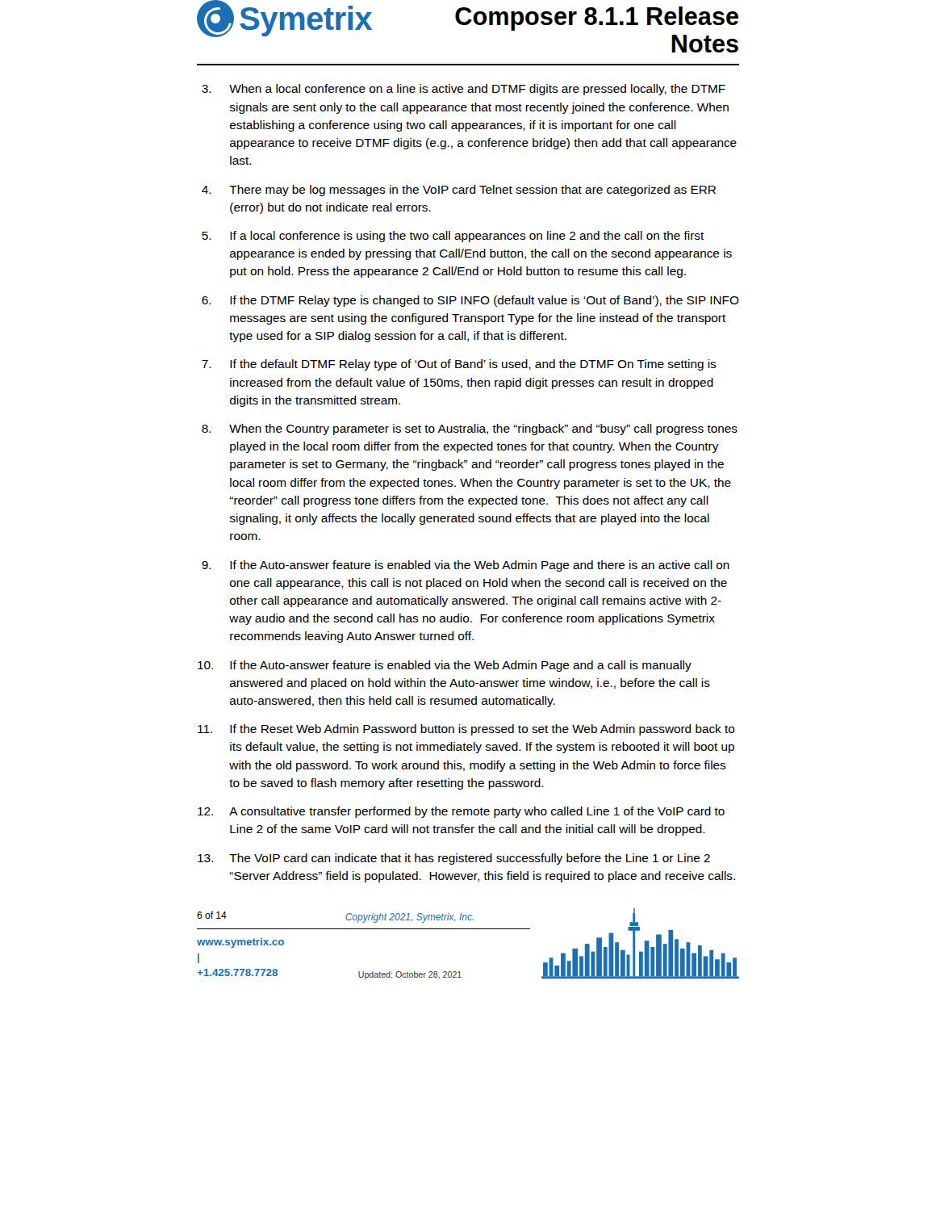Symetrix
Composer 8.1.1 Release Notes
When a local conference on a line is active and DTMF digits are pressed locally, the DTMF signals are sent only to the call appearance that most recently joined the conference. When establishing a conference using two call appearances, if it is important for one call appearance to receive DTMF digits (e.g., a conference bridge) then add that call appearance last.
There may be log messages in the VoIP card Telnet session that are categorized as ERR (error) but do not indicate real errors.
If a local conference is using the two call appearances on line 2 and the call on the first appearance is ended by pressing that Call/End button, the call on the second appearance is put on hold. Press the appearance 2 Call/End or Hold button to resume this call leg.
If the DTMF Relay type is changed to SIP INFO (default value is ‘Out of Band’), the SIP INFO messages are sent using the configured Transport Type for the line instead of the transport type used for a SIP dialog session for a call, if that is different.
If the default DTMF Relay type of ‘Out of Band’ is used, and the DTMF On Time setting is increased from the default value of 150ms, then rapid digit presses can result in dropped digits in the transmitted stream.
When the Country parameter is set to Australia, the “ringback” and “busy” call progress tones played in the local room differ from the expected tones for that country. When the Country parameter is set to Germany, the “ringback” and “reorder” call progress tones played in the local room differ from the expected tones. When the Country parameter is set to the UK, the “reorder” call progress tone differs from the expected tone. This does not affect any call signaling, it only affects the locally generated sound effects that are played into the local room.
If the Auto-answer feature is enabled via the Web Admin Page and there is an active call on one call appearance, this call is not placed on Hold when the second call is received on the other call appearance and automatically answered. The original call remains active with 2-way audio and the second call has no audio. For conference room applications Symetrix recommends leaving Auto Answer turned off.
If the Auto-answer feature is enabled via the Web Admin Page and a call is manually answered and placed on hold within the Auto-answer time window, i.e., before the call is auto-answered, then this held call is resumed automatically.
If the Reset Web Admin Password button is pressed to set the Web Admin password back to its default value, the setting is not immediately saved. If the system is rebooted it will boot up with the old password. To work around this, modify a setting in the Web Admin to force files to be saved to flash memory after resetting the password.
A consultative transfer performed by the remote party who called Line 1 of the VoIP card to Line 2 of the same VoIP card will not transfer the call and the initial call will be dropped.
The VoIP card can indicate that it has registered successfully before the Line 1 or Line 2 “Server Address” field is populated. However, this field is required to place and receive calls.
6 of 14
Copyright 2021, Symetrix, Inc.
www.symetrix.co | +1.425.778.7728
Updated: October 28, 2021